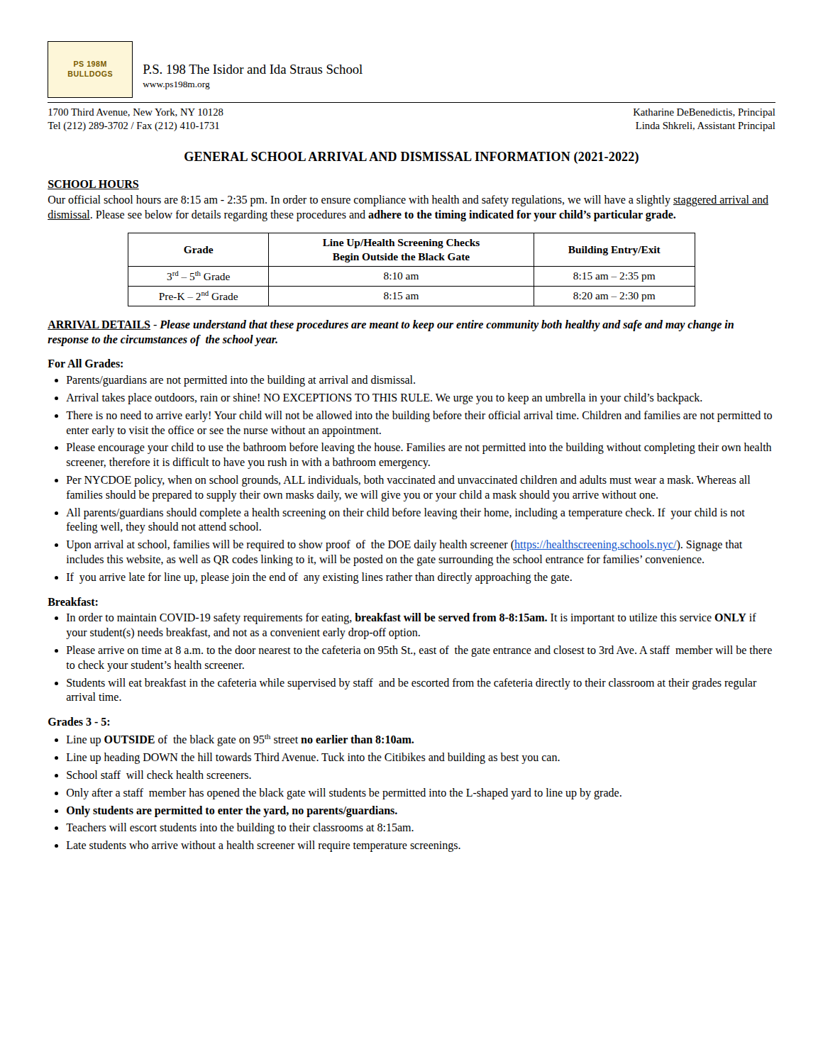PS 198M
BULLDOGS
P.S. 198 The Isidor and Ida Straus School
www.ps198m.org
1700 Third Avenue, New York, NY 10128
Tel (212) 289-3702 / Fax (212) 410-1731
Katharine DeBenedictis, Principal
Linda Shkreli, Assistant Principal
GENERAL SCHOOL ARRIVAL AND DISMISSAL INFORMATION (2021-2022)
SCHOOL HOURS
Our official school hours are 8:15 am - 2:35 pm. In order to ensure compliance with health and safety regulations, we will have a slightly staggered arrival and dismissal. Please see below for details regarding these procedures and adhere to the timing indicated for your child’s particular grade.
| Grade | Line Up/Health Screening Checks Begin Outside the Black Gate | Building Entry/Exit |
| --- | --- | --- |
| 3 rd – 5 th Grade | 8:10 am | 8:15 am – 2:35 pm |
| Pre-K – 2 nd Grade | 8:15 am | 8:20 am – 2:30 pm |
ARRIVAL DETAILS - Please understand that these procedures are meant to keep our entire community both healthy and safe and may change in response to the circumstances of the school year.
For All Grades:
Parents/guardians are not permitted into the building at arrival and dismissal.
Arrival takes place outdoors, rain or shine! NO EXCEPTIONS TO THIS RULE. We urge you to keep an umbrella in your child’s backpack.
There is no need to arrive early! Your child will not be allowed into the building before their official arrival time. Children and families are not permitted to enter early to visit the office or see the nurse without an appointment.
Please encourage your child to use the bathroom before leaving the house. Families are not permitted into the building without completing their own health screener, therefore it is difficult to have you rush in with a bathroom emergency.
Per NYCDOE policy, when on school grounds, ALL individuals, both vaccinated and unvaccinated children and adults must wear a mask. Whereas all families should be prepared to supply their own masks daily, we will give you or your child a mask should you arrive without one.
All parents/guardians should complete a health screening on their child before leaving their home, including a temperature check. If your child is not feeling well, they should not attend school.
Upon arrival at school, families will be required to show proof of the DOE daily health screener (https://healthscreening.schools.nyc/). Signage that includes this website, as well as QR codes linking to it, will be posted on the gate surrounding the school entrance for families’ convenience.
If you arrive late for line up, please join the end of any existing lines rather than directly approaching the gate.
Breakfast:
In order to maintain COVID-19 safety requirements for eating, breakfast will be served from 8-8:15am. It is important to utilize this service ONLY if your student(s) needs breakfast, and not as a convenient early drop-off option.
Please arrive on time at 8 a.m. to the door nearest to the cafeteria on 95th St., east of the gate entrance and closest to 3rd Ave. A staff member will be there to check your student’s health screener.
Students will eat breakfast in the cafeteria while supervised by staff and be escorted from the cafeteria directly to their classroom at their grades regular arrival time.
Grades 3 - 5:
Line up OUTSIDE of the black gate on 95th street no earlier than 8:10am.
Line up heading DOWN the hill towards Third Avenue. Tuck into the Citibikes and building as best you can.
School staff will check health screeners.
Only after a staff member has opened the black gate will students be permitted into the L-shaped yard to line up by grade.
Only students are permitted to enter the yard, no parents/guardians.
Teachers will escort students into the building to their classrooms at 8:15am.
Late students who arrive without a health screener will require temperature screenings.